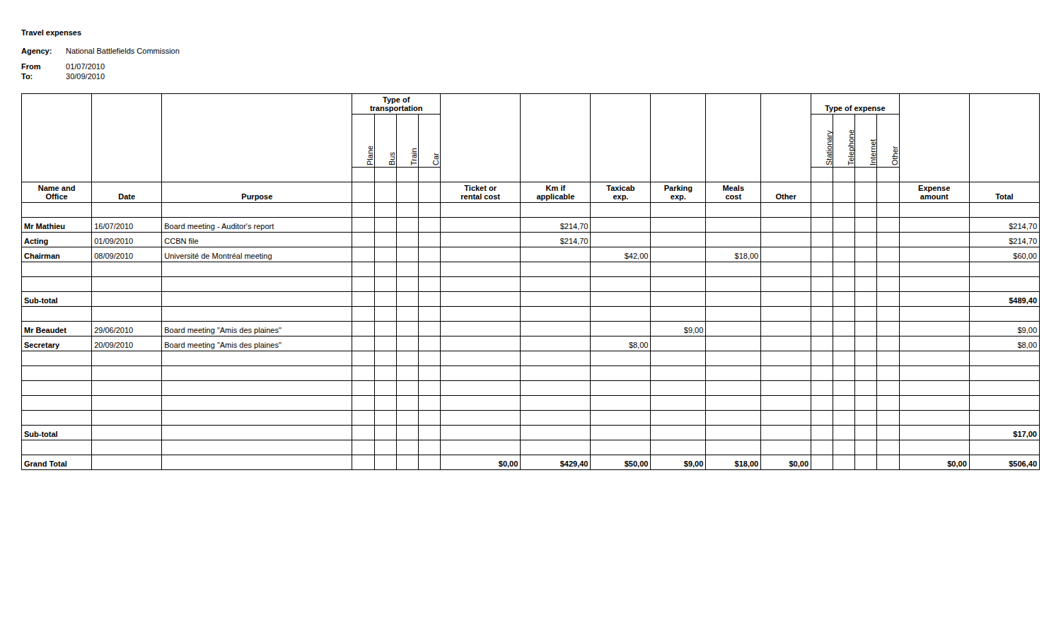Travel expenses
Agency: National Battlefields Commission
From 01/07/2010
To: 30/09/2010
| | | | Type of transportation | | | | | | | Type of expense | | |
| --- | --- | --- | --- | --- | --- | --- | --- | --- | --- | --- | --- | --- |
| Plane | Bus | Train | Car | Stationary | Telephone | Internet | Other |
| Name and Office | Date | Purpose | | | | | Ticket or rental cost | Km if applicable | Taxicab exp. | Parking exp. | Meals cost | Other | | | | | Expense amount | Total |
| Mr Mathieu | 16/07/2010 | Board meeting - Auditor's report | | | | | | $214,70 | | | | | | | | | | $214,70 |
| Acting | 01/09/2010 | CCBN file | | | | | | $214,70 | | | | | | | | | | $214,70 |
| Chairman | 08/09/2010 | Université de Montréal meeting | | | | | | | $42,00 | | $18,00 | | | | | | | $60,00 |
| Sub-total | | | | | | | | | | | | | | | | | | $489,40 |
| Mr Beaudet | 29/06/2010 | Board meeting "Amis des plaines" | | | | | | | | $9,00 | | | | | | | | $9,00 |
| Secretary | 20/09/2010 | Board meeting "Amis des plaines" | | | | | | | $8,00 | | | | | | | | | $8,00 |
| Sub-total | | | | | | | | | | | | | | | | | | $17,00 |
| Grand Total | | | | | | | $0,00 | $429,40 | $50,00 | $9,00 | $18,00 | $0,00 | | | | | $0,00 | $506,40 |